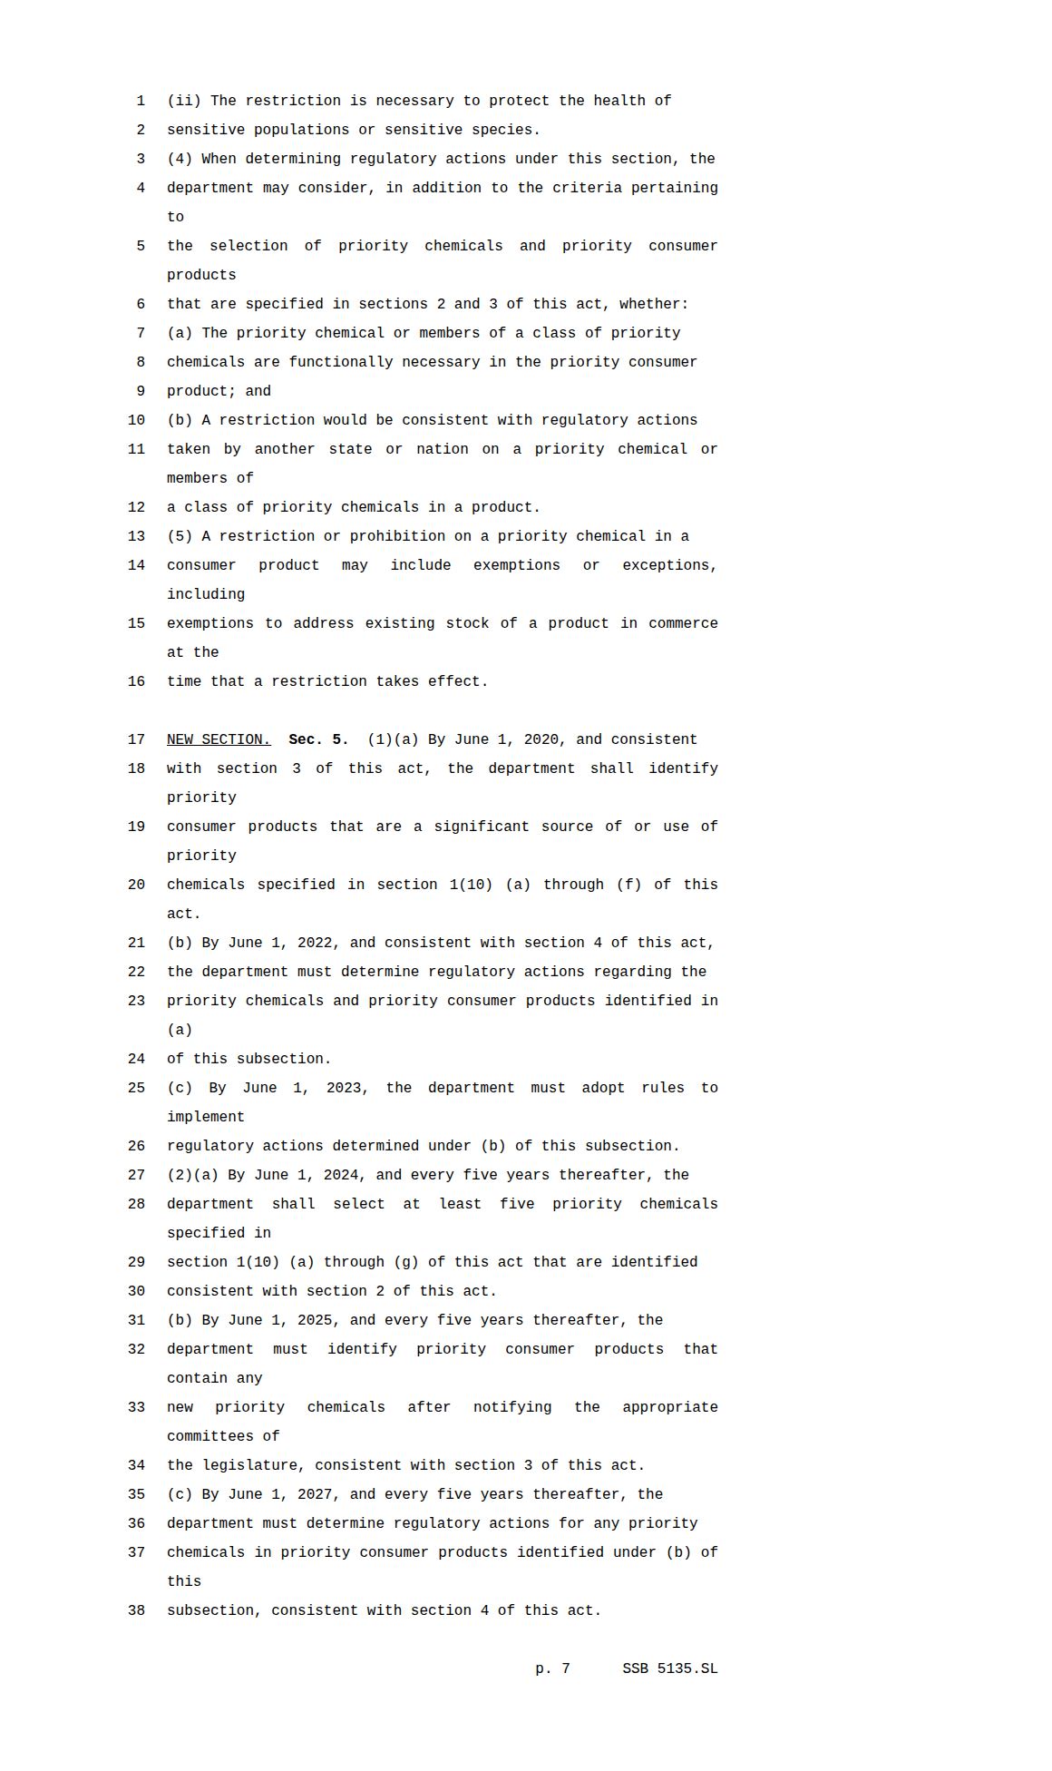1(ii) The restriction is necessary to protect the health of
2 sensitive populations or sensitive species.
3(4) When determining regulatory actions under this section, the
4 department may consider, in addition to the criteria pertaining to
5 the selection of priority chemicals and priority consumer products
6 that are specified in sections 2 and 3 of this act, whether:
7(a) The priority chemical or members of a class of priority
8 chemicals are functionally necessary in the priority consumer
9 product; and
10(b) A restriction would be consistent with regulatory actions
11 taken by another state or nation on a priority chemical or members of
12 a class of priority chemicals in a product.
13(5) A restriction or prohibition on a priority chemical in a
14 consumer product may include exemptions or exceptions, including
15 exemptions to address existing stock of a product in commerce at the
16 time that a restriction takes effect.
17 NEW SECTION. Sec. 5. (1)(a) By June 1, 2020, and consistent
18 with section 3 of this act, the department shall identify priority
19 consumer products that are a significant source of or use of priority
20 chemicals specified in section 1(10) (a) through (f) of this act.
21(b) By June 1, 2022, and consistent with section 4 of this act,
22 the department must determine regulatory actions regarding the
23 priority chemicals and priority consumer products identified in (a)
24 of this subsection.
25(c) By June 1, 2023, the department must adopt rules to implement
26 regulatory actions determined under (b) of this subsection.
27(2)(a) By June 1, 2024, and every five years thereafter, the
28 department shall select at least five priority chemicals specified in
29 section 1(10) (a) through (g) of this act that are identified
30 consistent with section 2 of this act.
31(b) By June 1, 2025, and every five years thereafter, the
32 department must identify priority consumer products that contain any
33 new priority chemicals after notifying the appropriate committees of
34 the legislature, consistent with section 3 of this act.
35(c) By June 1, 2027, and every five years thereafter, the
36 department must determine regulatory actions for any priority
37 chemicals in priority consumer products identified under (b) of this
38 subsection, consistent with section 4 of this act.
p. 7 SSB 5135.SL